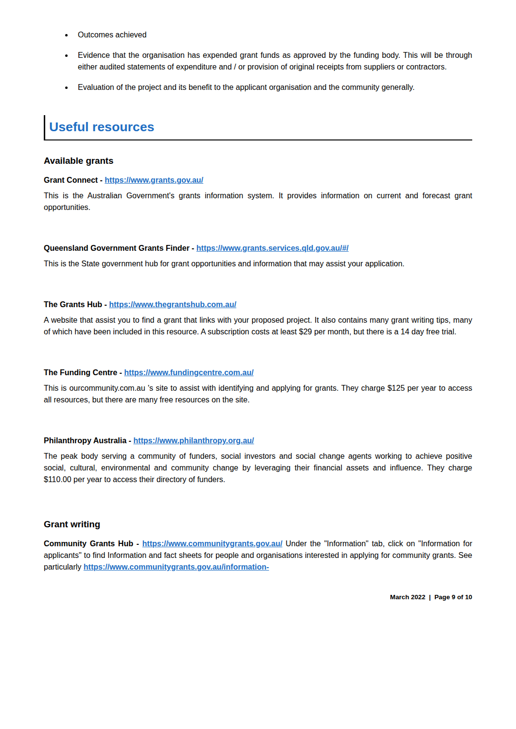Outcomes achieved
Evidence that the organisation has expended grant funds as approved by the funding body. This will be through either audited statements of expenditure and / or provision of original receipts from suppliers or contractors.
Evaluation of the project and its benefit to the applicant organisation and the community generally.
Useful resources
Available grants
Grant Connect - https://www.grants.gov.au/
This is the Australian Government's grants information system. It provides information on current and forecast grant opportunities.
Queensland Government Grants Finder - https://www.grants.services.qld.gov.au/#/
This is the State government hub for grant opportunities and information that may assist your application.
The Grants Hub - https://www.thegrantshub.com.au/
A website that assist you to find a grant that links with your proposed project. It also contains many grant writing tips, many of which have been included in this resource. A subscription costs at least $29 per month, but there is a 14 day free trial.
The Funding Centre - https://www.fundingcentre.com.au/
This is ourcommunity.com.au 's site to assist with identifying and applying for grants. They charge $125 per year to access all resources, but there are many free resources on the site.
Philanthropy Australia - https://www.philanthropy.org.au/
The peak body serving a community of funders, social investors and social change agents working to achieve positive social, cultural, environmental and community change by leveraging their financial assets and influence. They charge $110.00 per year to access their directory of funders.
Grant writing
Community Grants Hub - https://www.communitygrants.gov.au/ Under the "Information" tab, click on "Information for applicants" to find Information and fact sheets for people and organisations interested in applying for community grants. See particularly https://www.communitygrants.gov.au/information-
March 2022 | Page 9 of 10